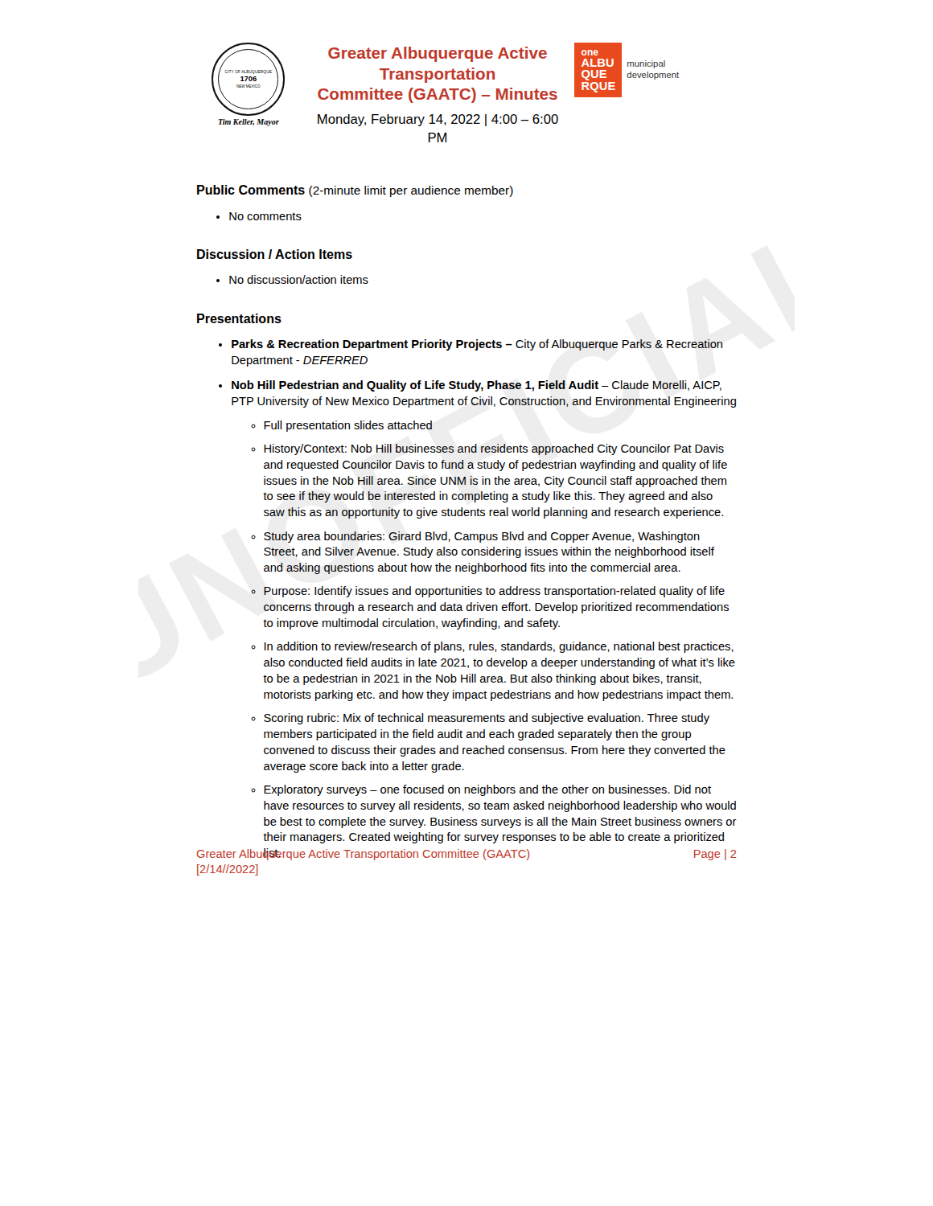UNOFFICIAL
CITY OF ALBUQUERQUE
1706
NEW MEXICO
Tim Keller, Mayor
Greater Albuquerque Active Transportation
Committee (GAATC) – Minutes
Monday, February 14, 2022 | 4:00 – 6:00 PM
one ALBU QUE RQUE
municipal
development
Public Comments (2-minute limit per audience member)
No comments
Discussion / Action Items
No discussion/action items
Presentations
Parks & Recreation Department Priority Projects – City of Albuquerque Parks & Recreation Department - DEFERRED
Nob Hill Pedestrian and Quality of Life Study, Phase 1, Field Audit – Claude Morelli, AICP, PTP University of New Mexico Department of Civil, Construction, and Environmental Engineering
Full presentation slides attached
History/Context: Nob Hill businesses and residents approached City Councilor Pat Davis and requested Councilor Davis to fund a study of pedestrian wayfinding and quality of life issues in the Nob Hill area. Since UNM is in the area, City Council staff approached them to see if they would be interested in completing a study like this. They agreed and also saw this as an opportunity to give students real world planning and research experience.
Study area boundaries: Girard Blvd, Campus Blvd and Copper Avenue, Washington Street, and Silver Avenue. Study also considering issues within the neighborhood itself and asking questions about how the neighborhood fits into the commercial area.
Purpose: Identify issues and opportunities to address transportation-related quality of life concerns through a research and data driven effort. Develop prioritized recommendations to improve multimodal circulation, wayfinding, and safety.
In addition to review/research of plans, rules, standards, guidance, national best practices, also conducted field audits in late 2021, to develop a deeper understanding of what it’s like to be a pedestrian in 2021 in the Nob Hill area. But also thinking about bikes, transit, motorists parking etc. and how they impact pedestrians and how pedestrians impact them.
Scoring rubric: Mix of technical measurements and subjective evaluation. Three study members participated in the field audit and each graded separately then the group convened to discuss their grades and reached consensus. From here they converted the average score back into a letter grade.
Exploratory surveys – one focused on neighbors and the other on businesses. Did not have resources to survey all residents, so team asked neighborhood leadership who would be best to complete the survey. Business surveys is all the Main Street business owners or their managers. Created weighting for survey responses to be able to create a prioritized list.
Greater Albuquerque Active Transportation Committee (GAATC)
[2/14//2022]
Page | 2